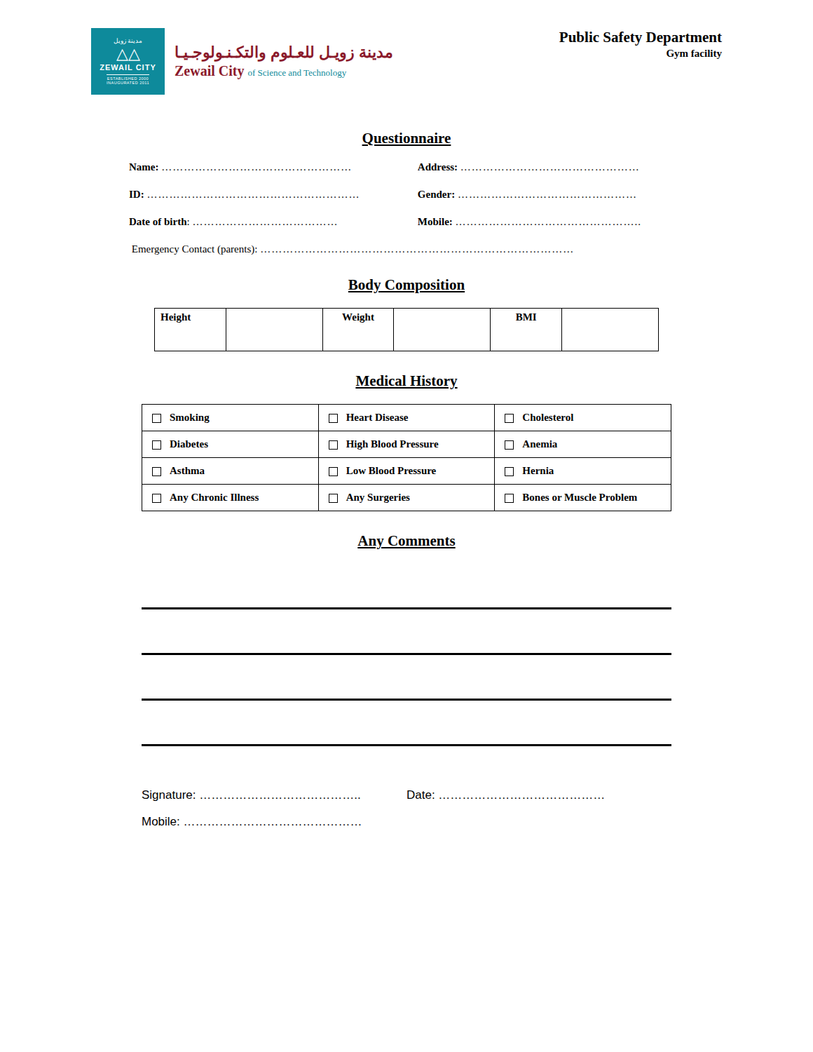مدينة زويل
△△
ZEWAIL CITY
ESTABLISHED 2000
INAUGURATED 2011
مدينة زويـل للعـلوم والتكـنـولوجـيـا
Zewail City of Science and Technology
Public Safety Department
Gym facility
Questionnaire
Name: ……………………………………………
Address: …………………………………………
ID: …………………………………………………
Gender: …………………………………………
Date of birth: …………………………………
Mobile: …………………………………………..
Emergency Contact (parents): …………………………………………………………………………
Body Composition
| Height | | Weight | | BMI | |
Medical History
| Smoking | Heart Disease | Cholesterol |
| Diabetes | High Blood Pressure | Anemia |
| Asthma | Low Blood Pressure | Hernia |
| Any Chronic Illness | Any Surgeries | Bones or Muscle Problem |
Any Comments
Signature: …………………………………..
Date: ……………………………………
Mobile: ………………………………………